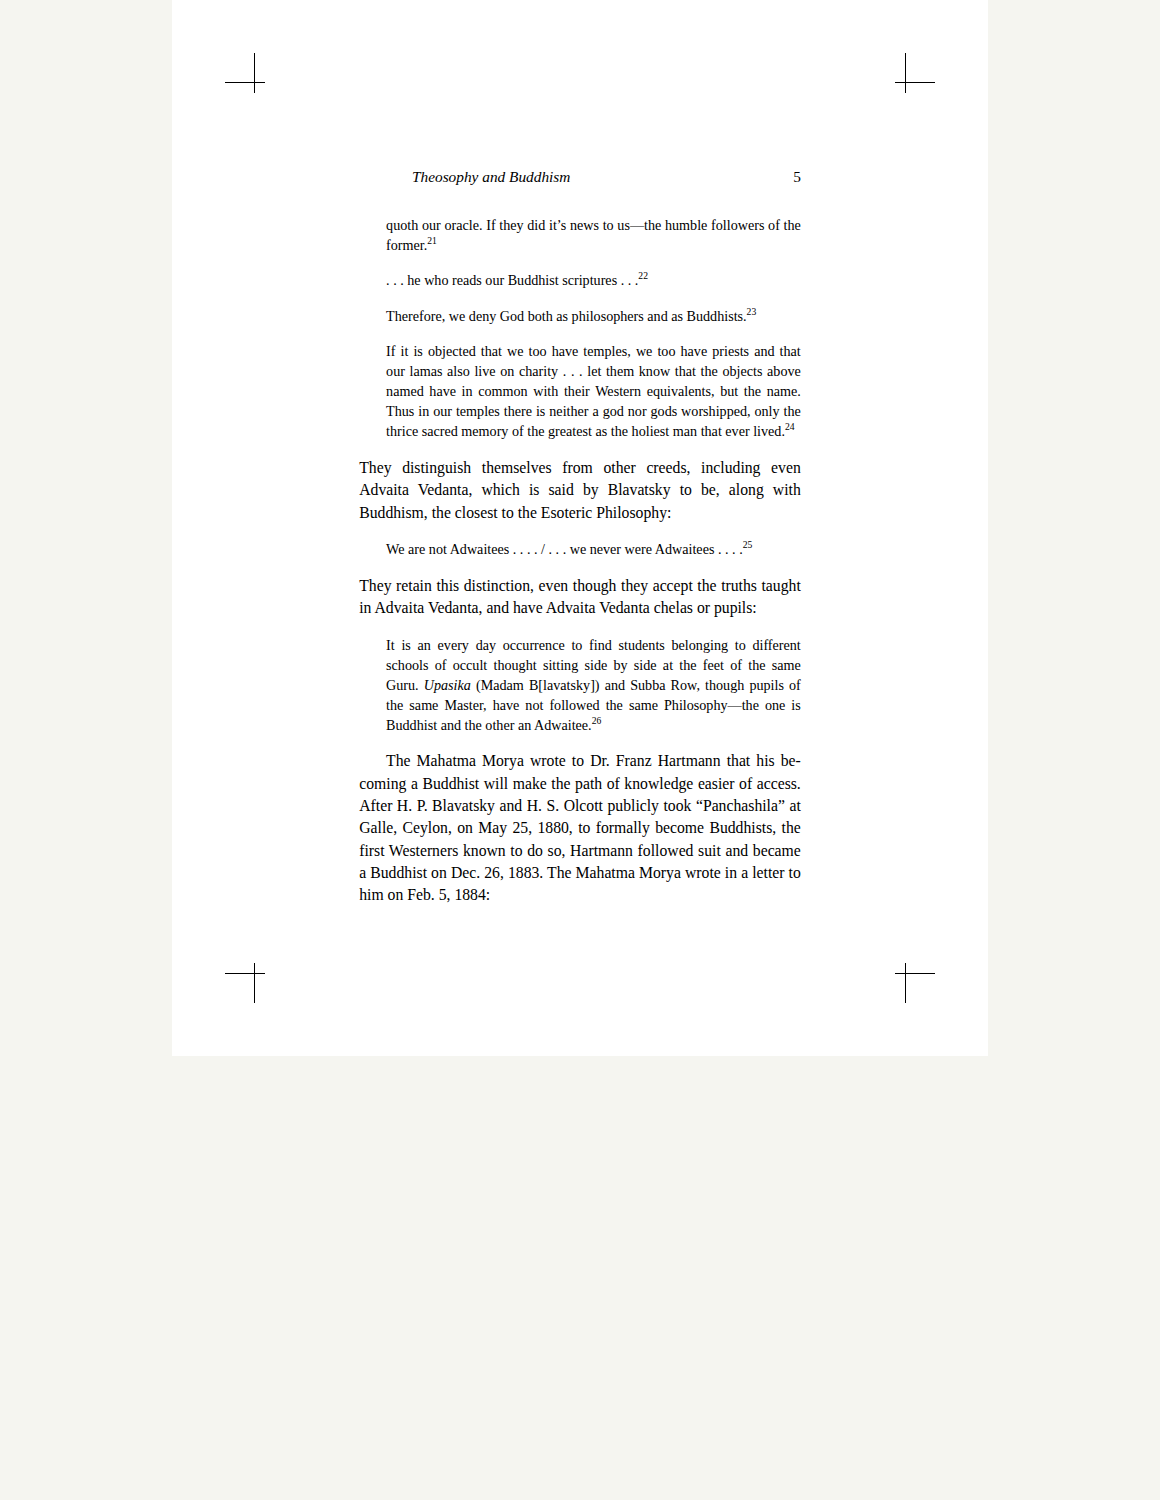Theosophy and Buddhism 5
quoth our oracle. If they did it’s news to us—the humble followers of the former.21
. . . he who reads our Buddhist scriptures . . .22
Therefore, we deny God both as philosophers and as Buddhists.23
If it is objected that we too have temples, we too have priests and that our lamas also live on charity . . . let them know that the objects above named have in common with their Western equivalents, but the name. Thus in our temples there is neither a god nor gods worshipped, only the thrice sacred memory of the greatest as the holiest man that ever lived.24
They distinguish themselves from other creeds, including even Advaita Vedanta, which is said by Blavatsky to be, along with Buddhism, the closest to the Esoteric Philosophy:
We are not Adwaitees . . . . / . . . we never were Adwaitees . . . .25
They retain this distinction, even though they accept the truths taught in Advaita Vedanta, and have Advaita Vedanta chelas or pupils:
It is an every day occurrence to find students belonging to different schools of occult thought sitting side by side at the feet of the same Guru. Upasika (Madam B[lavatsky]) and Subba Row, though pupils of the same Master, have not followed the same Philosophy—the one is Buddhist and the other an Adwaitee.26
The Mahatma Morya wrote to Dr. Franz Hartmann that his becoming a Buddhist will make the path of knowledge easier of access. After H. P. Blavatsky and H. S. Olcott publicly took “Panchashila” at Galle, Ceylon, on May 25, 1880, to formally become Buddhists, the first Westerners known to do so, Hartmann followed suit and became a Buddhist on Dec. 26, 1883. The Mahatma Morya wrote in a letter to him on Feb. 5, 1884: